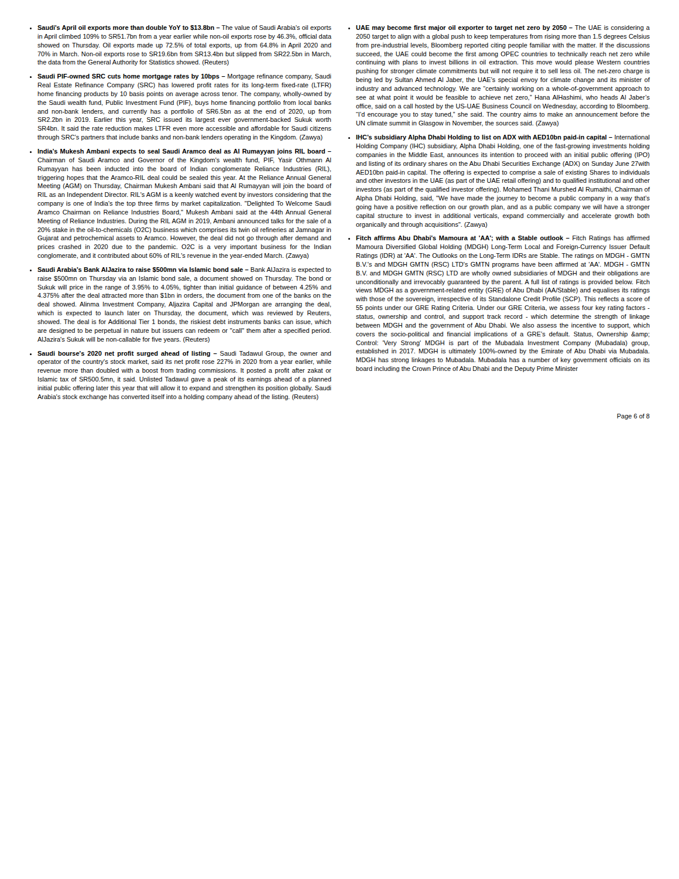Saudi's April oil exports more than double YoY to $13.8bn – The value of Saudi Arabia's oil exports in April climbed 109% to SR51.7bn from a year earlier while non-oil exports rose by 46.3%, official data showed on Thursday. Oil exports made up 72.5% of total exports, up from 64.8% in April 2020 and 70% in March. Non-oil exports rose to SR19.6bn from SR13.4bn but slipped from SR22.5bn in March, the data from the General Authority for Statistics showed. (Reuters)
Saudi PIF-owned SRC cuts home mortgage rates by 10bps – Mortgage refinance company, Saudi Real Estate Refinance Company (SRC) has lowered profit rates for its long-term fixed-rate (LTFR) home financing products by 10 basis points on average across tenor. The company, wholly-owned by the Saudi wealth fund, Public Investment Fund (PIF), buys home financing portfolio from local banks and non-bank lenders, and currently has a portfolio of SR6.5bn as at the end of 2020, up from SR2.2bn in 2019. Earlier this year, SRC issued its largest ever government-backed Sukuk worth SR4bn. It said the rate reduction makes LTFR even more accessible and affordable for Saudi citizens through SRC’s partners that include banks and non-bank lenders operating in the Kingdom. (Zawya)
India's Mukesh Ambani expects to seal Saudi Aramco deal as Al Rumayyan joins RIL board – Chairman of Saudi Aramco and Governor of the Kingdom's wealth fund, PIF, Yasir Othmann Al Rumayyan has been inducted into the board of Indian conglomerate Reliance Industries (RIL), triggering hopes that the Aramco-RIL deal could be sealed this year. At the Reliance Annual General Meeting (AGM) on Thursday, Chairman Mukesh Ambani said that Al Rumayyan will join the board of RIL as an Independent Director. RIL's AGM is a keenly watched event by investors considering that the company is one of India's the top three firms by market capitalization. "Delighted To Welcome Saudi Aramco Chairman on Reliance Industries Board," Mukesh Ambani said at the 44th Annual General Meeting of Reliance Industries. During the RIL AGM in 2019, Ambani announced talks for the sale of a 20% stake in the oil-to-chemicals (O2C) business which comprises its twin oil refineries at Jamnagar in Gujarat and petrochemical assets to Aramco. However, the deal did not go through after demand and prices crashed in 2020 due to the pandemic. O2C is a very important business for the Indian conglomerate, and it contributed about 60% of RIL's revenue in the year-ended March. (Zawya)
Saudi Arabia's Bank AlJazira to raise $500mn via Islamic bond sale – Bank AlJazira is expected to raise $500mn on Thursday via an Islamic bond sale, a document showed on Thursday. The bond or Sukuk will price in the range of 3.95% to 4.05%, tighter than initial guidance of between 4.25% and 4.375% after the deal attracted more than $1bn in orders, the document from one of the banks on the deal showed. Alinma Investment Company, Aljazira Capital and JPMorgan are arranging the deal, which is expected to launch later on Thursday, the document, which was reviewed by Reuters, showed. The deal is for Additional Tier 1 bonds, the riskiest debt instruments banks can issue, which are designed to be perpetual in nature but issuers can redeem or "call" them after a specified period. AlJazira's Sukuk will be non-callable for five years. (Reuters)
Saudi bourse's 2020 net profit surged ahead of listing – Saudi Tadawul Group, the owner and operator of the country's stock market, said its net profit rose 227% in 2020 from a year earlier, while revenue more than doubled with a boost from trading commissions. It posted a profit after zakat or Islamic tax of SR500.5mn, it said. Unlisted Tadawul gave a peak of its earnings ahead of a planned initial public offering later this year that will allow it to expand and strengthen its position globally. Saudi Arabia's stock exchange has converted itself into a holding company ahead of the listing. (Reuters)
UAE may become first major oil exporter to target net zero by 2050 – The UAE is considering a 2050 target to align with a global push to keep temperatures from rising more than 1.5 degrees Celsius from pre-industrial levels, Bloomberg reported citing people familiar with the matter. If the discussions succeed, the UAE could become the first among OPEC countries to technically reach net zero while continuing with plans to invest billions in oil extraction. This move would please Western countries pushing for stronger climate commitments but will not require it to sell less oil. The net-zero charge is being led by Sultan Ahmed Al Jaber, the UAE’s special envoy for climate change and its minister of industry and advanced technology. We are “certainly working on a whole-of-government approach to see at what point it would be feasible to achieve net zero,” Hana AlHashimi, who heads Al Jaber’s office, said on a call hosted by the US-UAE Business Council on Wednesday, according to Bloomberg. “I’d encourage you to stay tuned,” she said. The country aims to make an announcement before the UN climate summit in Glasgow in November, the sources said. (Zawya)
IHC’s subsidiary Alpha Dhabi Holding to list on ADX with AED10bn paid-in capital – International Holding Company (IHC) subsidiary, Alpha Dhabi Holding, one of the fast-growing investments holding companies in the Middle East, announces its intention to proceed with an initial public offering (IPO) and listing of its ordinary shares on the Abu Dhabi Securities Exchange (ADX) on Sunday June 27with AED10bn paid-in capital. The offering is expected to comprise a sale of existing Shares to individuals and other investors in the UAE (as part of the UAE retail offering) and to qualified institutional and other investors (as part of the qualified investor offering). Mohamed Thani Murshed Al Rumaithi, Chairman of Alpha Dhabi Holding, said, "We have made the journey to become a public company in a way that’s going have a positive reflection on our growth plan, and as a public company we will have a stronger capital structure to invest in additional verticals, expand commercially and accelerate growth both organically and through acquisitions". (Zawya)
Fitch affirms Abu Dhabi's Mamoura at 'AA'; with a Stable outlook – Fitch Ratings has affirmed Mamoura Diversified Global Holding (MDGH) Long-Term Local and Foreign-Currency Issuer Default Ratings (IDR) at 'AA'. The Outlooks on the Long-Term IDRs are Stable. The ratings on MDGH - GMTN B.V.'s and MDGH GMTN (RSC) LTD's GMTN programs have been affirmed at 'AA'. MDGH - GMTN B.V. and MDGH GMTN (RSC) LTD are wholly owned subsidiaries of MDGH and their obligations are unconditionally and irrevocably guaranteed by the parent. A full list of ratings is provided below. Fitch views MDGH as a government-related entity (GRE) of Abu Dhabi (AA/Stable) and equalises its ratings with those of the sovereign, irrespective of its Standalone Credit Profile (SCP). This reflects a score of 55 points under our GRE Rating Criteria. Under our GRE Criteria, we assess four key rating factors - status, ownership and control, and support track record - which determine the strength of linkage between MDGH and the government of Abu Dhabi. We also assess the incentive to support, which covers the socio-political and financial implications of a GRE’s default. Status, Ownership &amp; Control: 'Very Strong' MDGH is part of the Mubadala Investment Company (Mubadala) group, established in 2017. MDGH is ultimately 100%-owned by the Emirate of Abu Dhabi via Mubadala. MDGH has strong linkages to Mubadala. Mubadala has a number of key government officials on its board including the Crown Prince of Abu Dhabi and the Deputy Prime Minister
Page 6 of 8